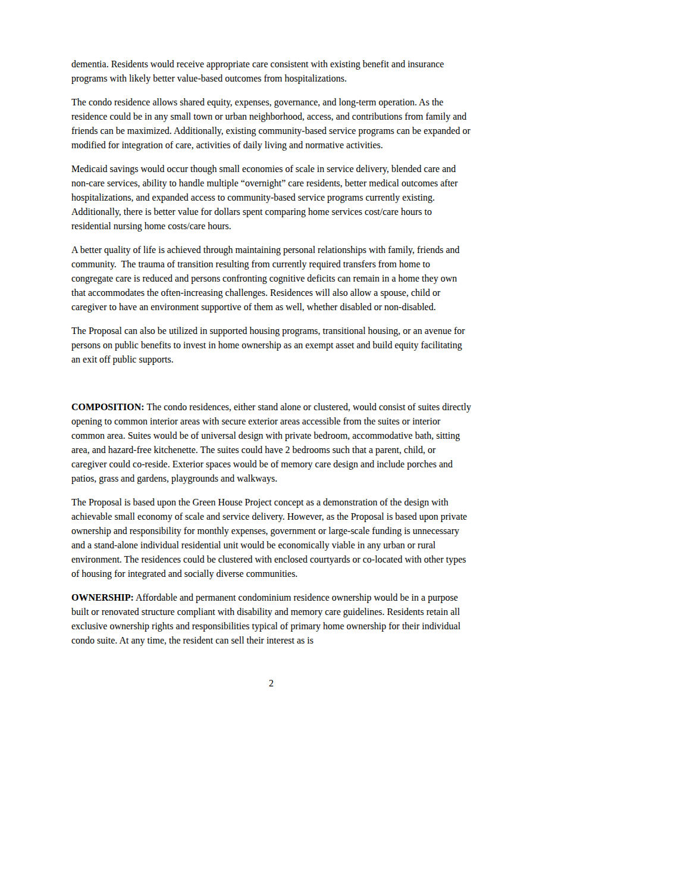dementia. Residents would receive appropriate care consistent with existing benefit and insurance programs with likely better value-based outcomes from hospitalizations.
The condo residence allows shared equity, expenses, governance, and long-term operation. As the residence could be in any small town or urban neighborhood, access, and contributions from family and friends can be maximized. Additionally, existing community-based service programs can be expanded or modified for integration of care, activities of daily living and normative activities.
Medicaid savings would occur though small economies of scale in service delivery, blended care and non-care services, ability to handle multiple “overnight” care residents, better medical outcomes after hospitalizations, and expanded access to community-based service programs currently existing. Additionally, there is better value for dollars spent comparing home services cost/care hours to residential nursing home costs/care hours.
A better quality of life is achieved through maintaining personal relationships with family, friends and community. The trauma of transition resulting from currently required transfers from home to congregate care is reduced and persons confronting cognitive deficits can remain in a home they own that accommodates the often-increasing challenges. Residences will also allow a spouse, child or caregiver to have an environment supportive of them as well, whether disabled or non-disabled.
The Proposal can also be utilized in supported housing programs, transitional housing, or an avenue for persons on public benefits to invest in home ownership as an exempt asset and build equity facilitating an exit off public supports.
COMPOSITION: The condo residences, either stand alone or clustered, would consist of suites directly opening to common interior areas with secure exterior areas accessible from the suites or interior common area. Suites would be of universal design with private bedroom, accommodative bath, sitting area, and hazard-free kitchenette. The suites could have 2 bedrooms such that a parent, child, or caregiver could co-reside. Exterior spaces would be of memory care design and include porches and patios, grass and gardens, playgrounds and walkways.
The Proposal is based upon the Green House Project concept as a demonstration of the design with achievable small economy of scale and service delivery. However, as the Proposal is based upon private ownership and responsibility for monthly expenses, government or large-scale funding is unnecessary and a stand-alone individual residential unit would be economically viable in any urban or rural environment. The residences could be clustered with enclosed courtyards or co-located with other types of housing for integrated and socially diverse communities.
OWNERSHIP: Affordable and permanent condominium residence ownership would be in a purpose built or renovated structure compliant with disability and memory care guidelines. Residents retain all exclusive ownership rights and responsibilities typical of primary home ownership for their individual condo suite. At any time, the resident can sell their interest as is
2